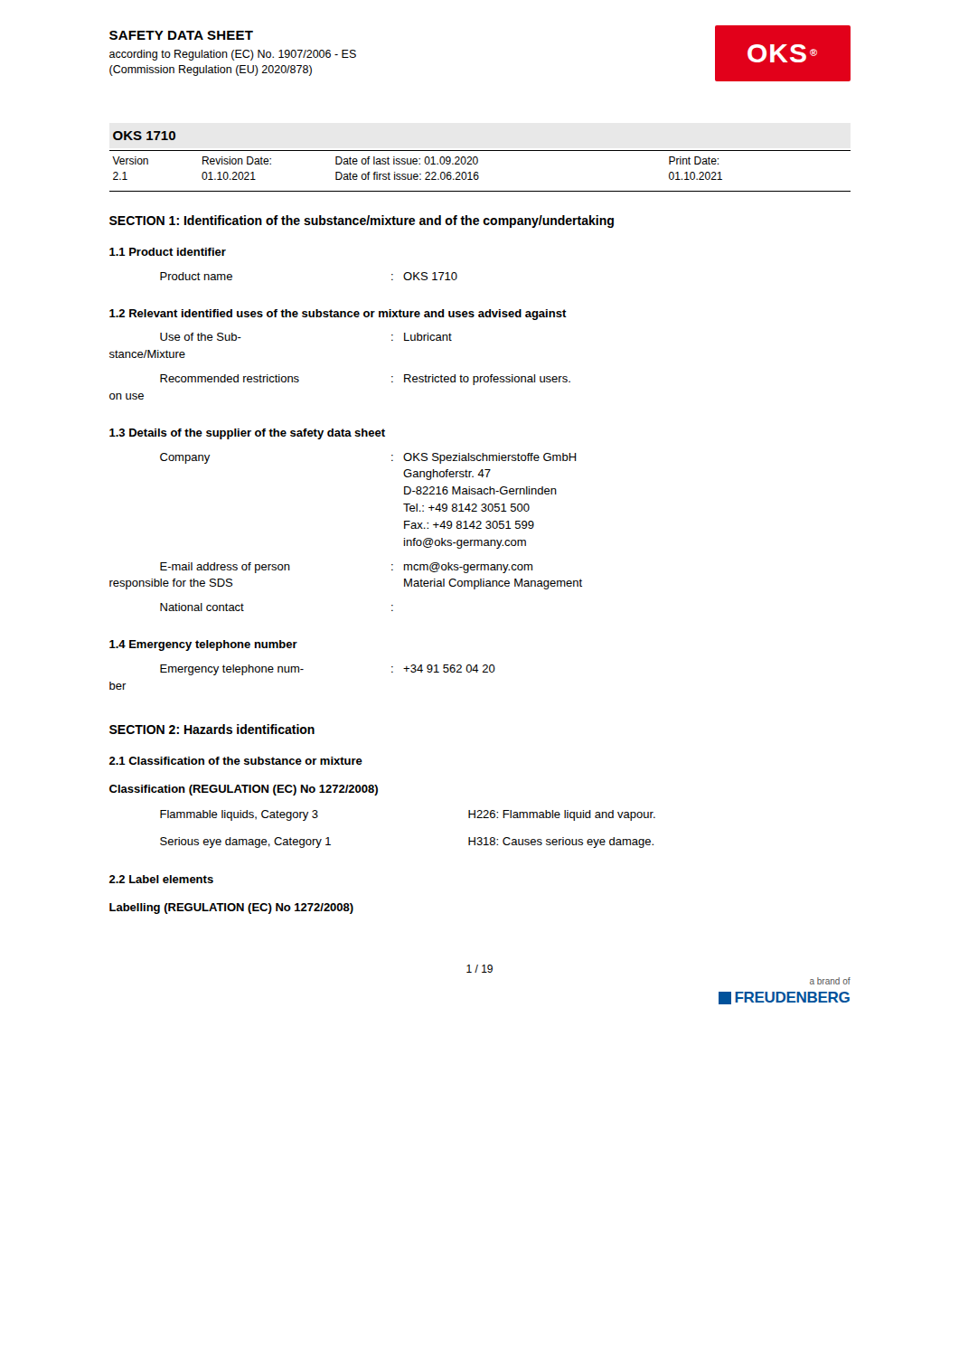SAFETY DATA SHEET
according to Regulation (EC) No. 1907/2006 - ES
(Commission Regulation (EU) 2020/878)
OKS®
OKS 1710
| Version 2.1 | Revision Date: 01.10.2021 | Date of last issue: 01.09.2020 Date of first issue: 22.06.2016 | Print Date: 01.10.2021 |
SECTION 1: Identification of the substance/mixture and of the company/undertaking
1.1 Product identifier
| Product name | : | OKS 1710 |
1.2 Relevant identified uses of the substance or mixture and uses advised against
| Use of the Sub- stance/Mixture | : | Lubricant |
| Recommended restrictions on use | : | Restricted to professional users. |
1.3 Details of the supplier of the safety data sheet
| Company | : | OKS Spezialschmierstoffe GmbH Ganghoferstr. 47 D-82216 Maisach-Gernlinden Tel.: +49 8142 3051 500 Fax.: +49 8142 3051 599 info@oks-germany.com |
| E-mail address of person responsible for the SDS | : | mcm@oks-germany.com Material Compliance Management |
| National contact | : | |
1.4 Emergency telephone number
| Emergency telephone num- ber | : | +34 91 562 04 20 |
SECTION 2: Hazards identification
2.1 Classification of the substance or mixture
Classification (REGULATION (EC) No 1272/2008)
| Flammable liquids, Category 3 | H226: Flammable liquid and vapour. |
| Serious eye damage, Category 1 | H318: Causes serious eye damage. |
2.2 Label elements
Labelling (REGULATION (EC) No 1272/2008)
1 / 19
a brand of
FREUDENBERG